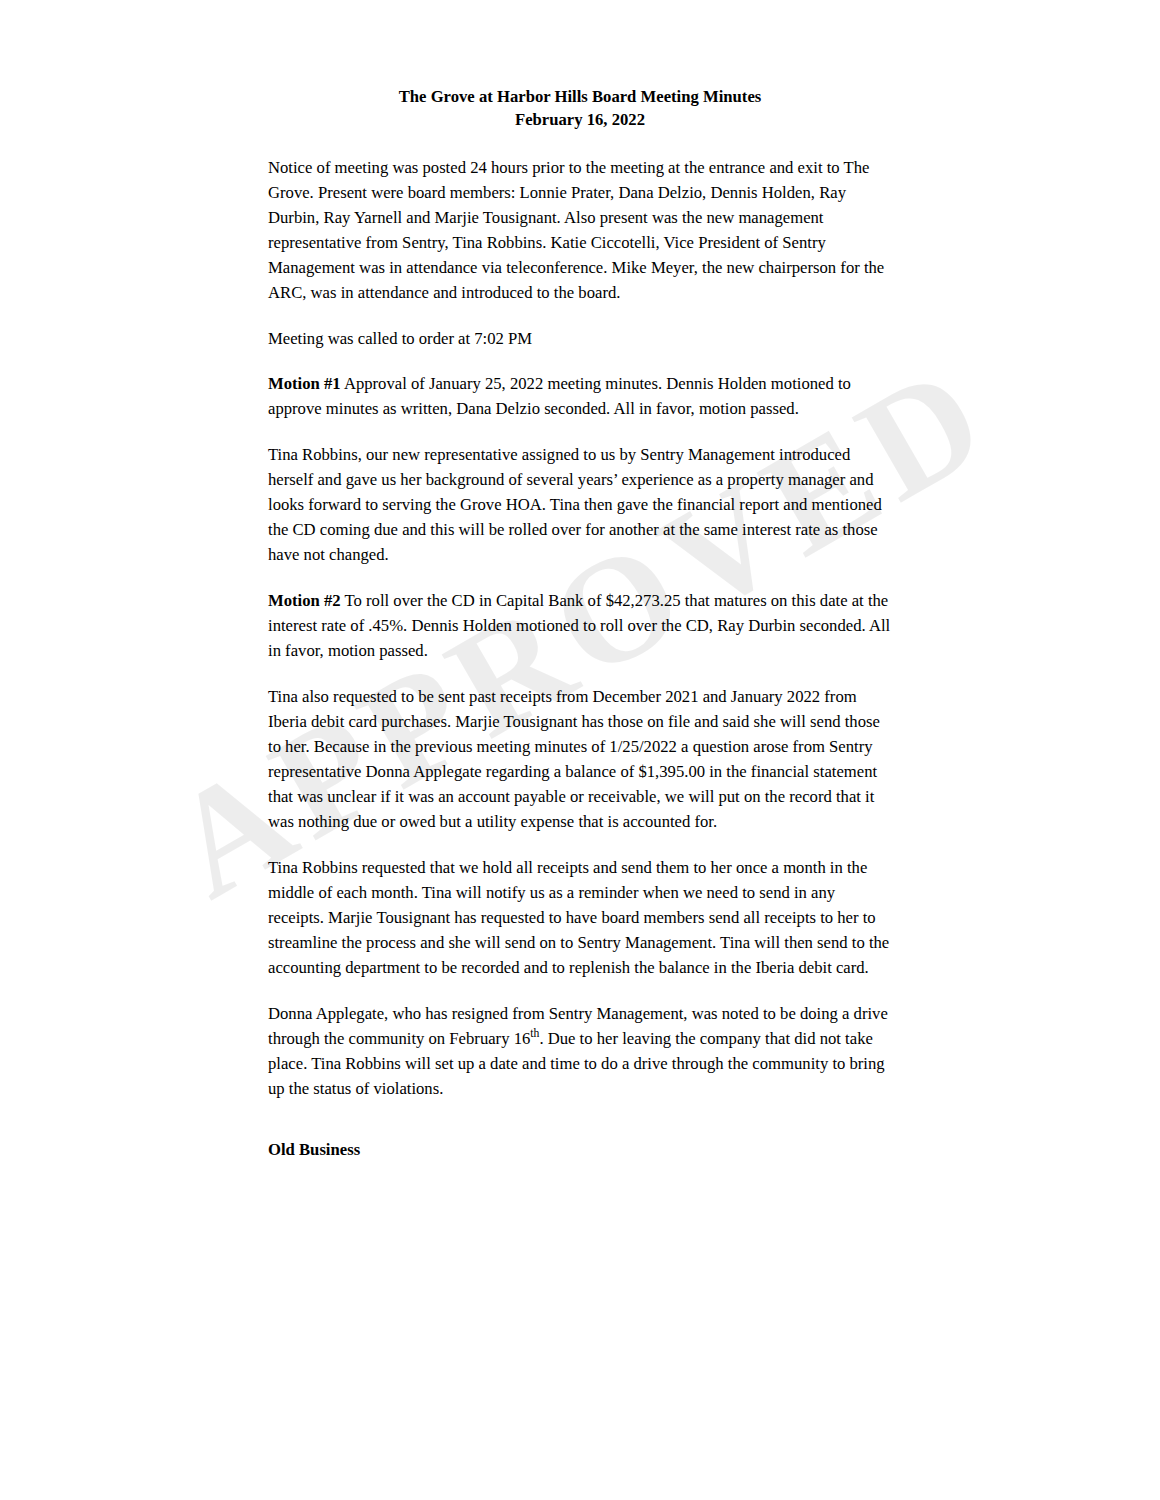APPROVED
The Grove at Harbor Hills Board Meeting Minutes
February 16, 2022
Notice of meeting was posted 24 hours prior to the meeting at the entrance and exit to The Grove. Present were board members: Lonnie Prater, Dana Delzio, Dennis Holden, Ray Durbin, Ray Yarnell and Marjie Tousignant. Also present was the new management representative from Sentry, Tina Robbins. Katie Ciccotelli, Vice President of Sentry Management was in attendance via teleconference. Mike Meyer, the new chairperson for the ARC, was in attendance and introduced to the board.
Meeting was called to order at 7:02 PM
Motion #1 Approval of January 25, 2022 meeting minutes. Dennis Holden motioned to approve minutes as written, Dana Delzio seconded. All in favor, motion passed.
Tina Robbins, our new representative assigned to us by Sentry Management introduced herself and gave us her background of several years’ experience as a property manager and looks forward to serving the Grove HOA. Tina then gave the financial report and mentioned the CD coming due and this will be rolled over for another at the same interest rate as those have not changed.
Motion #2 To roll over the CD in Capital Bank of $42,273.25 that matures on this date at the interest rate of .45%. Dennis Holden motioned to roll over the CD, Ray Durbin seconded. All in favor, motion passed.
Tina also requested to be sent past receipts from December 2021 and January 2022 from Iberia debit card purchases. Marjie Tousignant has those on file and said she will send those to her. Because in the previous meeting minutes of 1/25/2022 a question arose from Sentry representative Donna Applegate regarding a balance of $1,395.00 in the financial statement that was unclear if it was an account payable or receivable, we will put on the record that it was nothing due or owed but a utility expense that is accounted for.
Tina Robbins requested that we hold all receipts and send them to her once a month in the middle of each month. Tina will notify us as a reminder when we need to send in any receipts. Marjie Tousignant has requested to have board members send all receipts to her to streamline the process and she will send on to Sentry Management. Tina will then send to the accounting department to be recorded and to replenish the balance in the Iberia debit card.
Donna Applegate, who has resigned from Sentry Management, was noted to be doing a drive through the community on February 16th. Due to her leaving the company that did not take place. Tina Robbins will set up a date and time to do a drive through the community to bring up the status of violations.
Old Business